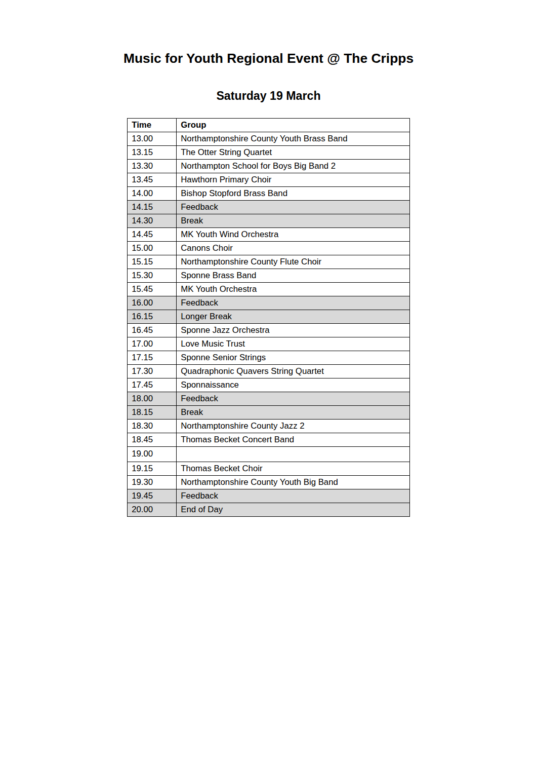Music for Youth Regional Event @ The Cripps
Saturday 19 March
| Time | Group |
| --- | --- |
| 13.00 | Northamptonshire County Youth Brass Band |
| 13.15 | The Otter String Quartet |
| 13.30 | Northampton School for Boys Big Band 2 |
| 13.45 | Hawthorn Primary Choir |
| 14.00 | Bishop Stopford Brass Band |
| 14.15 | Feedback |
| 14.30 | Break |
| 14.45 | MK Youth Wind Orchestra |
| 15.00 | Canons Choir |
| 15.15 | Northamptonshire County Flute Choir |
| 15.30 | Sponne Brass Band |
| 15.45 | MK Youth Orchestra |
| 16.00 | Feedback |
| 16.15 | Longer Break |
| 16.45 | Sponne Jazz Orchestra |
| 17.00 | Love Music Trust |
| 17.15 | Sponne Senior Strings |
| 17.30 | Quadraphonic Quavers String Quartet |
| 17.45 | Sponnaissance |
| 18.00 | Feedback |
| 18.15 | Break |
| 18.30 | Northamptonshire County Jazz 2 |
| 18.45 | Thomas Becket Concert Band |
| 19.00 | |
| 19.15 | Thomas Becket Choir |
| 19.30 | Northamptonshire County Youth Big Band |
| 19.45 | Feedback |
| 20.00 | End of Day |